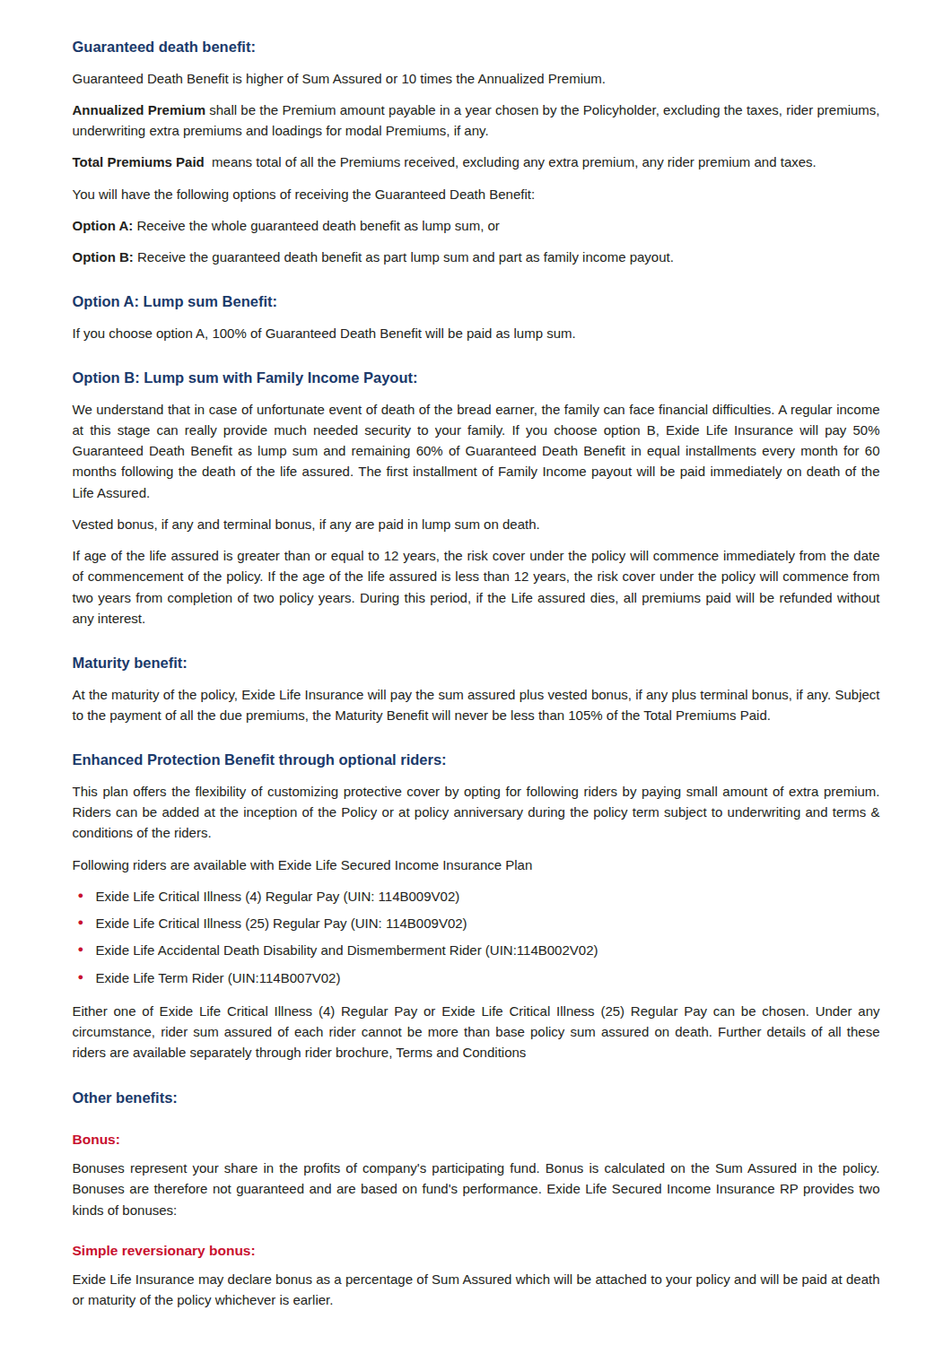Guaranteed death benefit:
Guaranteed Death Benefit is higher of Sum Assured or 10 times the Annualized Premium.
Annualized Premium shall be the Premium amount payable in a year chosen by the Policyholder, excluding the taxes, rider premiums, underwriting extra premiums and loadings for modal Premiums, if any.
Total Premiums Paid means total of all the Premiums received, excluding any extra premium, any rider premium and taxes.
You will have the following options of receiving the Guaranteed Death Benefit:
Option A: Receive the whole guaranteed death benefit as lump sum, or
Option B: Receive the guaranteed death benefit as part lump sum and part as family income payout.
Option A: Lump sum Benefit:
If you choose option A, 100% of Guaranteed Death Benefit will be paid as lump sum.
Option B: Lump sum with Family Income Payout:
We understand that in case of unfortunate event of death of the bread earner, the family can face financial difficulties. A regular income at this stage can really provide much needed security to your family. If you choose option B, Exide Life Insurance will pay 50% Guaranteed Death Benefit as lump sum and remaining 60% of Guaranteed Death Benefit in equal installments every month for 60 months following the death of the life assured. The first installment of Family Income payout will be paid immediately on death of the Life Assured.
Vested bonus, if any and terminal bonus, if any are paid in lump sum on death.
If age of the life assured is greater than or equal to 12 years, the risk cover under the policy will commence immediately from the date of commencement of the policy. If the age of the life assured is less than 12 years, the risk cover under the policy will commence from two years from completion of two policy years. During this period, if the Life assured dies, all premiums paid will be refunded without any interest.
Maturity benefit:
At the maturity of the policy, Exide Life Insurance will pay the sum assured plus vested bonus, if any plus terminal bonus, if any. Subject to the payment of all the due premiums, the Maturity Benefit will never be less than 105% of the Total Premiums Paid.
Enhanced Protection Benefit through optional riders:
This plan offers the flexibility of customizing protective cover by opting for following riders by paying small amount of extra premium. Riders can be added at the inception of the Policy or at policy anniversary during the policy term subject to underwriting and terms & conditions of the riders.
Following riders are available with Exide Life Secured Income Insurance Plan
Exide Life Critical Illness (4) Regular Pay (UIN: 114B009V02)
Exide Life Critical Illness (25) Regular Pay (UIN: 114B009V02)
Exide Life Accidental Death Disability and Dismemberment Rider (UIN:114B002V02)
Exide Life Term Rider (UIN:114B007V02)
Either one of Exide Life Critical Illness (4) Regular Pay or Exide Life Critical Illness (25) Regular Pay can be chosen. Under any circumstance, rider sum assured of each rider cannot be more than base policy sum assured on death. Further details of all these riders are available separately through rider brochure, Terms and Conditions
Other benefits:
Bonus:
Bonuses represent your share in the profits of company's participating fund. Bonus is calculated on the Sum Assured in the policy. Bonuses are therefore not guaranteed and are based on fund's performance. Exide Life Secured Income Insurance RP provides two kinds of bonuses:
Simple reversionary bonus:
Exide Life Insurance may declare bonus as a percentage of Sum Assured which will be attached to your policy and will be paid at death or maturity of the policy whichever is earlier.